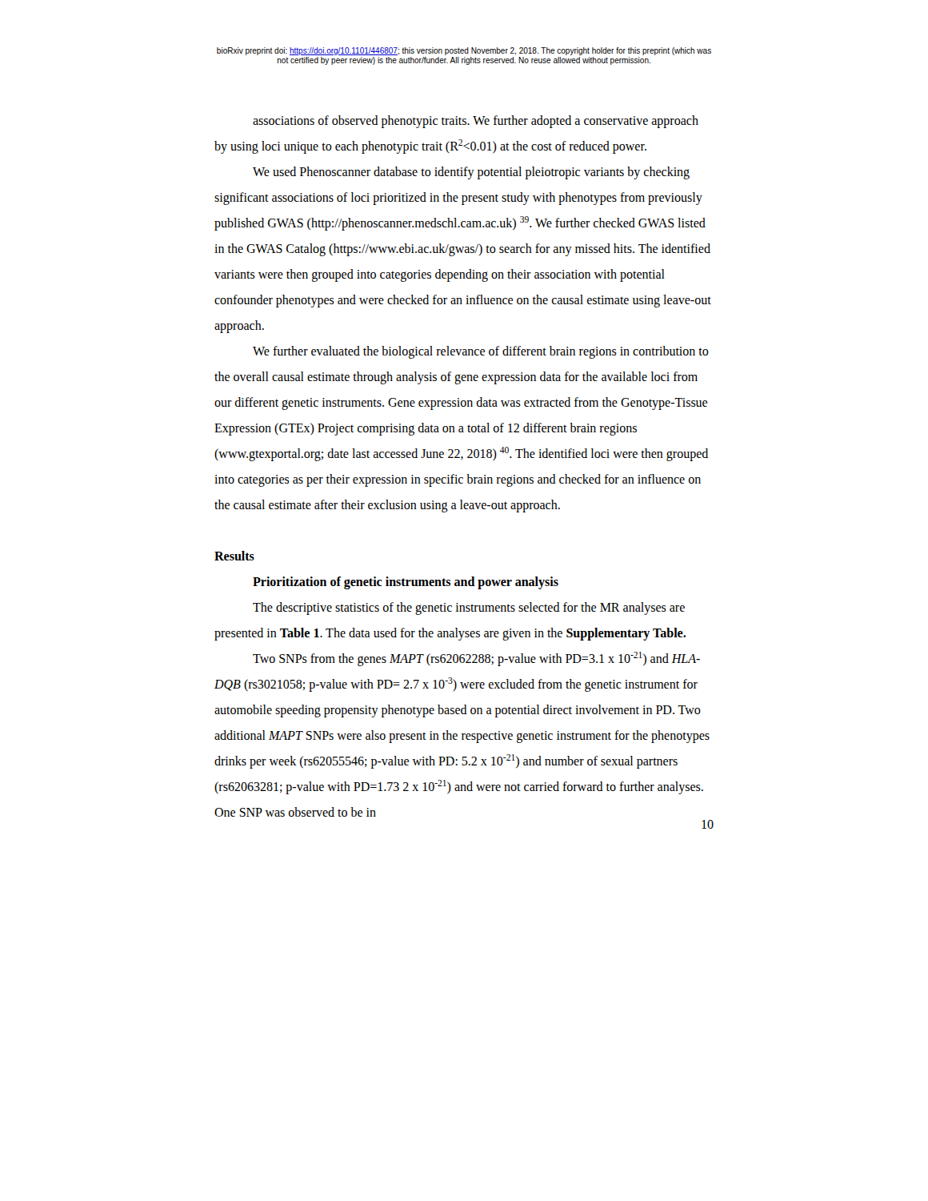bioRxiv preprint doi: https://doi.org/10.1101/446807; this version posted November 2, 2018. The copyright holder for this preprint (which was
not certified by peer review) is the author/funder. All rights reserved. No reuse allowed without permission.
associations of observed phenotypic traits. We further adopted a conservative approach by using loci unique to each phenotypic trait (R2<0.01) at the cost of reduced power.
We used Phenoscanner database to identify potential pleiotropic variants by checking significant associations of loci prioritized in the present study with phenotypes from previously published GWAS (http://phenoscanner.medschl.cam.ac.uk) 39. We further checked GWAS listed in the GWAS Catalog (https://www.ebi.ac.uk/gwas/) to search for any missed hits. The identified variants were then grouped into categories depending on their association with potential confounder phenotypes and were checked for an influence on the causal estimate using leave-out approach.
We further evaluated the biological relevance of different brain regions in contribution to the overall causal estimate through analysis of gene expression data for the available loci from our different genetic instruments. Gene expression data was extracted from the Genotype-Tissue Expression (GTEx) Project comprising data on a total of 12 different brain regions (www.gtexportal.org; date last accessed June 22, 2018) 40. The identified loci were then grouped into categories as per their expression in specific brain regions and checked for an influence on the causal estimate after their exclusion using a leave-out approach.
Results
Prioritization of genetic instruments and power analysis
The descriptive statistics of the genetic instruments selected for the MR analyses are presented in Table 1. The data used for the analyses are given in the Supplementary Table.
Two SNPs from the genes MAPT (rs62062288; p-value with PD=3.1 x 10-21) and HLA-DQB (rs3021058; p-value with PD= 2.7 x 10-3) were excluded from the genetic instrument for automobile speeding propensity phenotype based on a potential direct involvement in PD. Two additional MAPT SNPs were also present in the respective genetic instrument for the phenotypes drinks per week (rs62055546; p-value with PD: 5.2 x 10-21) and number of sexual partners (rs62063281; p-value with PD=1.73 2 x 10-21) and were not carried forward to further analyses. One SNP was observed to be in
10